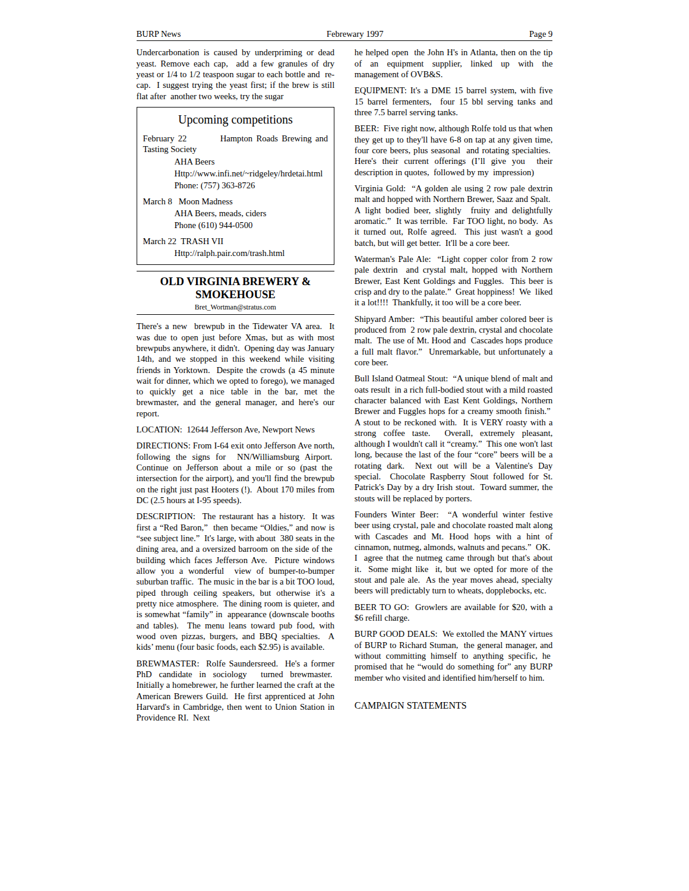BURP News
Febrewary 1997
Page 9
Undercarbonation is caused by underpriming or dead yeast. Remove each cap, add a few granules of dry yeast or 1/4 to 1/2 teaspoon sugar to each bottle and re-cap. I suggest trying the yeast first; if the brew is still flat after another two weeks, try the sugar
Upcoming competitions
February 22 Hampton Roads Brewing and Tasting Society
AHA Beers
Http://www.infi.net/~ridgeley/hrdetai.html
Phone: (757) 363-8726
March 8 Moon Madness
AHA Beers, meads, ciders
Phone (610) 944-0500
March 22 TRASH VII
Http://ralph.pair.com/trash.html
OLD VIRGINIA BREWERY & SMOKEHOUSE
Bret_Wortman@stratus.com
There's a new brewpub in the Tidewater VA area. It was due to open just before Xmas, but as with most brewpubs anywhere, it didn't. Opening day was January 14th, and we stopped in this weekend while visiting friends in Yorktown. Despite the crowds (a 45 minute wait for dinner, which we opted to forego), we managed to quickly get a nice table in the bar, met the brewmaster, and the general manager, and here's our report.
LOCATION: 12644 Jefferson Ave, Newport News
DIRECTIONS: From I-64 exit onto Jefferson Ave north, following the signs for NN/Williamsburg Airport. Continue on Jefferson about a mile or so (past the intersection for the airport), and you'll find the brewpub on the right just past Hooters (!). About 170 miles from DC (2.5 hours at I-95 speeds).
DESCRIPTION: The restaurant has a history. It was first a “Red Baron,” then became “Oldies,” and now is “see subject line.” It's large, with about 380 seats in the dining area, and a oversized barroom on the side of the building which faces Jefferson Ave. Picture windows allow you a wonderful view of bumper-to-bumper suburban traffic. The music in the bar is a bit TOO loud, piped through ceiling speakers, but otherwise it's a pretty nice atmosphere. The dining room is quieter, and is somewhat “family” in appearance (downscale booths and tables). The menu leans toward pub food, with wood oven pizzas, burgers, and BBQ specialties. A kids’ menu (four basic foods, each $2.95) is available.
BREWMASTER: Rolfe Saundersreed. He's a former PhD candidate in sociology turned brewmaster. Initially a homebrewer, he further learned the craft at the American Brewers Guild. He first apprenticed at John Harvard's in Cambridge, then went to Union Station in Providence RI. Next
he helped open the John H's in Atlanta, then on the tip of an equipment supplier, linked up with the management of OVB&S.
EQUIPMENT: It's a DME 15 barrel system, with five 15 barrel fermenters, four 15 bbl serving tanks and three 7.5 barrel serving tanks.
BEER: Five right now, although Rolfe told us that when they get up to they'll have 6-8 on tap at any given time, four core beers, plus seasonal and rotating specialties. Here's their current offerings (I’ll give you their description in quotes, followed by my impression)
Virginia Gold: “A golden ale using 2 row pale dextrin malt and hopped with Northern Brewer, Saaz and Spalt. A light bodied beer, slightly fruity and delightfully aromatic.” It was terrible. Far TOO light, no body. As it turned out, Rolfe agreed. This just wasn't a good batch, but will get better. It'll be a core beer.
Waterman's Pale Ale: “Light copper color from 2 row pale dextrin and crystal malt, hopped with Northern Brewer, East Kent Goldings and Fuggles. This beer is crisp and dry to the palate.” Great hoppiness! We liked it a lot!!!! Thankfully, it too will be a core beer.
Shipyard Amber: “This beautiful amber colored beer is produced from 2 row pale dextrin, crystal and chocolate malt. The use of Mt. Hood and Cascades hops produce a full malt flavor.” Unremarkable, but unfortunately a core beer.
Bull Island Oatmeal Stout: “A unique blend of malt and oats result in a rich full-bodied stout with a mild roasted character balanced with East Kent Goldings, Northern Brewer and Fuggles hops for a creamy smooth finish.” A stout to be reckoned with. It is VERY roasty with a strong coffee taste. Overall, extremely pleasant, although I wouldn't call it “creamy.” This one won't last long, because the last of the four “core” beers will be a rotating dark. Next out will be a Valentine's Day special. Chocolate Raspberry Stout followed for St. Patrick's Day by a dry Irish stout. Toward summer, the stouts will be replaced by porters.
Founders Winter Beer: “A wonderful winter festive beer using crystal, pale and chocolate roasted malt along with Cascades and Mt. Hood hops with a hint of cinnamon, nutmeg, almonds, walnuts and pecans.” OK. I agree that the nutmeg came through but that's about it. Some might like it, but we opted for more of the stout and pale ale. As the year moves ahead, specialty beers will predictably turn to wheats, dopplebocks, etc.
BEER TO GO: Growlers are available for $20, with a $6 refill charge.
BURP GOOD DEALS: We extolled the MANY virtues of BURP to Richard Stuman, the general manager, and without committing himself to anything specific, he promised that he “would do something for” any BURP member who visited and identified him/herself to him.
CAMPAIGN STATEMENTS